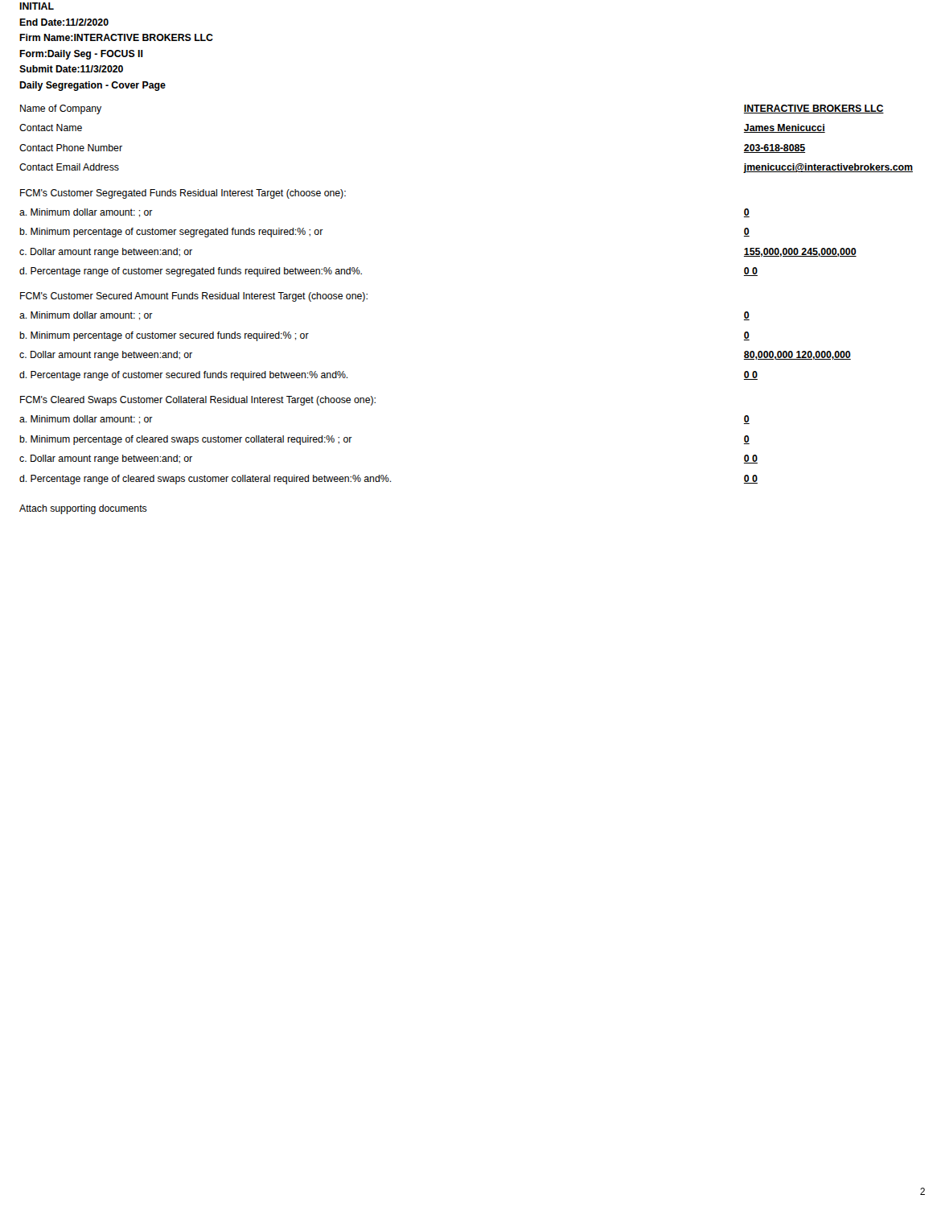INITIAL
End Date:11/2/2020
Firm Name:INTERACTIVE BROKERS LLC
Form:Daily Seg - FOCUS II
Submit Date:11/3/2020
Daily Segregation - Cover Page
Name of Company
INTERACTIVE BROKERS LLC
Contact Name
James Menicucci
Contact Phone Number
203-618-8085
Contact Email Address
jmenicucci@interactivebrokers.com
FCM's Customer Segregated Funds Residual Interest Target (choose one):
a. Minimum dollar amount: ; or
0
b. Minimum percentage of customer segregated funds required:% ; or
0
c. Dollar amount range between:and; or
155,000,000 245,000,000
d. Percentage range of customer segregated funds required between:% and%.
0 0
FCM's Customer Secured Amount Funds Residual Interest Target (choose one):
a. Minimum dollar amount: ; or
0
b. Minimum percentage of customer secured funds required:% ; or
0
c. Dollar amount range between:and; or
80,000,000 120,000,000
d. Percentage range of customer secured funds required between:% and%.
0 0
FCM's Cleared Swaps Customer Collateral Residual Interest Target (choose one):
a. Minimum dollar amount: ; or
0
b. Minimum percentage of cleared swaps customer collateral required:% ; or
0
c. Dollar amount range between:and; or
0 0
d. Percentage range of cleared swaps customer collateral required between:% and%.
0 0
Attach supporting documents
2